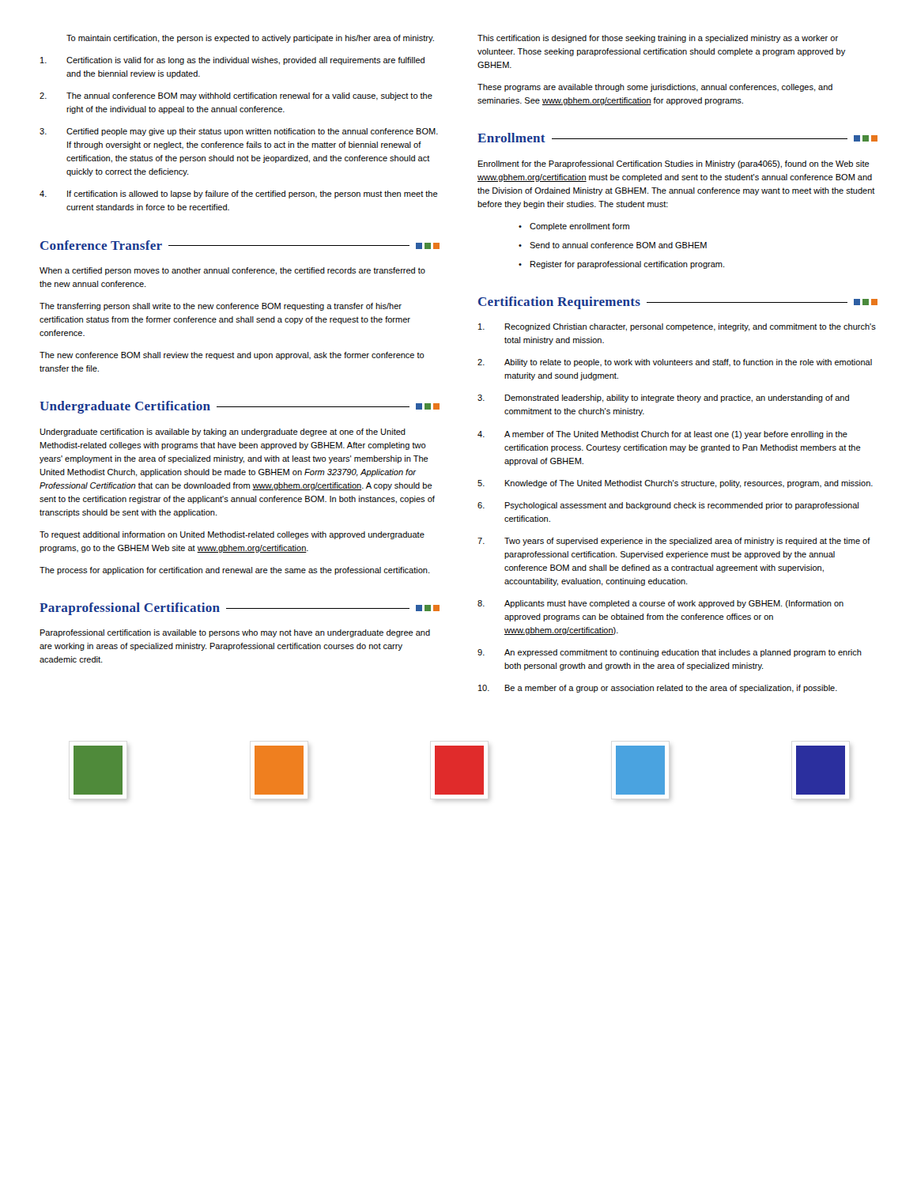To maintain certification, the person is expected to actively participate in his/her area of ministry.
Certification is valid for as long as the individual wishes, provided all requirements are fulfilled and the biennial review is updated.
The annual conference BOM may withhold certification renewal for a valid cause, subject to the right of the individual to appeal to the annual conference.
Certified people may give up their status upon written notification to the annual conference BOM. If through oversight or neglect, the conference fails to act in the matter of biennial renewal of certification, the status of the person should not be jeopardized, and the conference should act quickly to correct the deficiency.
If certification is allowed to lapse by failure of the certified person, the person must then meet the current standards in force to be recertified.
Conference Transfer
When a certified person moves to another annual conference, the certified records are transferred to the new annual conference.
The transferring person shall write to the new conference BOM requesting a transfer of his/her certification status from the former conference and shall send a copy of the request to the former conference.
The new conference BOM shall review the request and upon approval, ask the former conference to transfer the file.
Undergraduate Certification
Undergraduate certification is available by taking an undergraduate degree at one of the United Methodist-related colleges with programs that have been approved by GBHEM. After completing two years' employment in the area of specialized ministry, and with at least two years' membership in The United Methodist Church, application should be made to GBHEM on Form 323790, Application for Professional Certification that can be downloaded from www.gbhem.org/certification. A copy should be sent to the certification registrar of the applicant's annual conference BOM. In both instances, copies of transcripts should be sent with the application.
To request additional information on United Methodist-related colleges with approved undergraduate programs, go to the GBHEM Web site at www.gbhem.org/certification.
The process for application for certification and renewal are the same as the professional certification.
Paraprofessional Certification
Paraprofessional certification is available to persons who may not have an undergraduate degree and are working in areas of specialized ministry. Paraprofessional certification courses do not carry academic credit.
This certification is designed for those seeking training in a specialized ministry as a worker or volunteer. Those seeking paraprofessional certification should complete a program approved by GBHEM.
These programs are available through some jurisdictions, annual conferences, colleges, and seminaries. See www.gbhem.org/certification for approved programs.
Enrollment
Enrollment for the Paraprofessional Certification Studies in Ministry (para4065), found on the Web site www.gbhem.org/certification must be completed and sent to the student's annual conference BOM and the Division of Ordained Ministry at GBHEM. The annual conference may want to meet with the student before they begin their studies. The student must:
Complete enrollment form
Send to annual conference BOM and GBHEM
Register for paraprofessional certification program.
Certification Requirements
Recognized Christian character, personal competence, integrity, and commitment to the church's total ministry and mission.
Ability to relate to people, to work with volunteers and staff, to function in the role with emotional maturity and sound judgment.
Demonstrated leadership, ability to integrate theory and practice, an understanding of and commitment to the church's ministry.
A member of The United Methodist Church for at least one (1) year before enrolling in the certification process. Courtesy certification may be granted to Pan Methodist members at the approval of GBHEM.
Knowledge of The United Methodist Church's structure, polity, resources, program, and mission.
Psychological assessment and background check is recommended prior to paraprofessional certification.
Two years of supervised experience in the specialized area of ministry is required at the time of paraprofessional certification. Supervised experience must be approved by the annual conference BOM and shall be defined as a contractual agreement with supervision, accountability, evaluation, continuing education.
Applicants must have completed a course of work approved by GBHEM. (Information on approved programs can be obtained from the conference offices or on www.gbhem.org/certification).
An expressed commitment to continuing education that includes a planned program to enrich both personal growth and growth in the area of specialized ministry.
Be a member of a group or association related to the area of specialization, if possible.